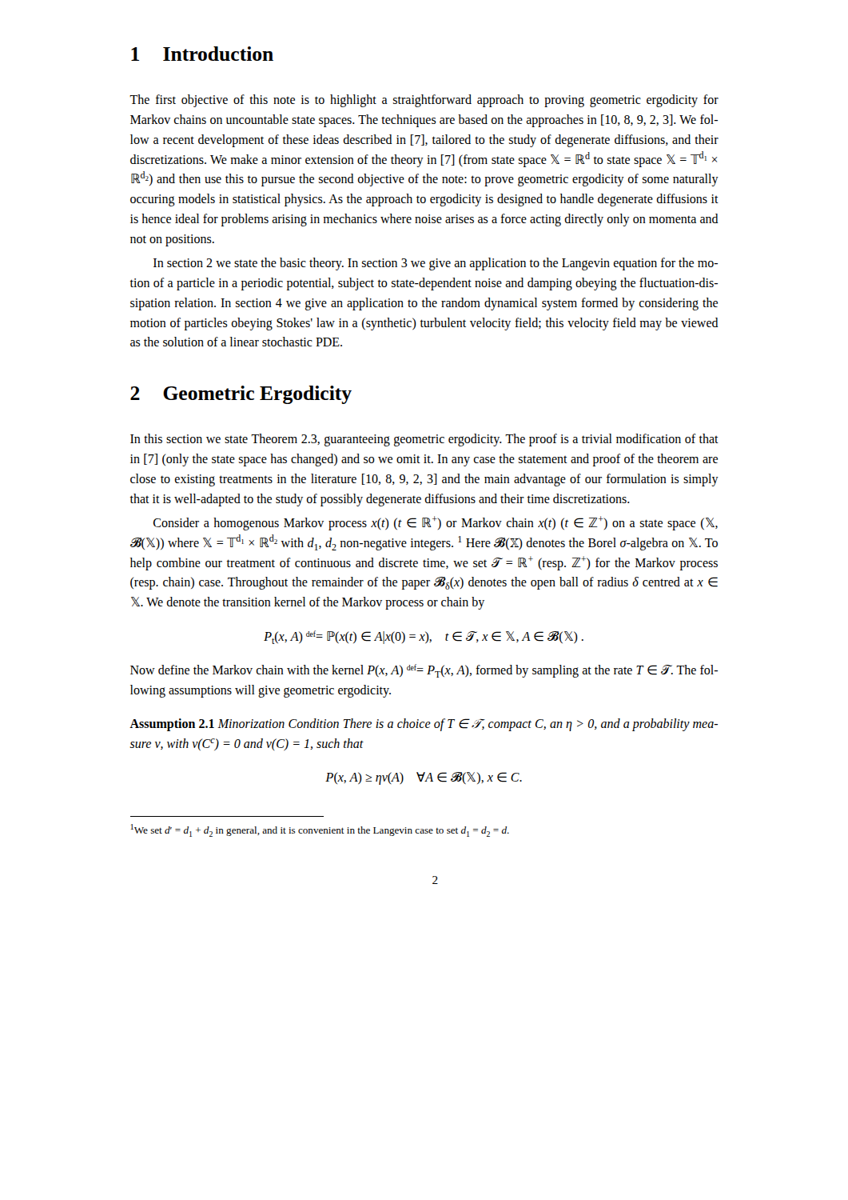1 Introduction
The first objective of this note is to highlight a straightforward approach to proving geometric ergodicity for Markov chains on uncountable state spaces. The techniques are based on the approaches in [10, 8, 9, 2, 3]. We follow a recent development of these ideas described in [7], tailored to the study of degenerate diffusions, and their discretizations. We make a minor extension of the theory in [7] (from state space 𝕏 = ℝd to state space 𝕏 = 𝕋d1 × ℝd2) and then use this to pursue the second objective of the note: to prove geometric ergodicity of some naturally occuring models in statistical physics. As the approach to ergodicity is designed to handle degenerate diffusions it is hence ideal for problems arising in mechanics where noise arises as a force acting directly only on momenta and not on positions.
In section 2 we state the basic theory. In section 3 we give an application to the Langevin equation for the motion of a particle in a periodic potential, subject to state-dependent noise and damping obeying the fluctuation-dissipation relation. In section 4 we give an application to the random dynamical system formed by considering the motion of particles obeying Stokes' law in a (synthetic) turbulent velocity field; this velocity field may be viewed as the solution of a linear stochastic PDE.
2 Geometric Ergodicity
In this section we state Theorem 2.3, guaranteeing geometric ergodicity. The proof is a trivial modification of that in [7] (only the state space has changed) and so we omit it. In any case the statement and proof of the theorem are close to existing treatments in the literature [10, 8, 9, 2, 3] and the main advantage of our formulation is simply that it is well-adapted to the study of possibly degenerate diffusions and their time discretizations.
Consider a homogenous Markov process x(t) (t ∈ ℝ+) or Markov chain x(t) (t ∈ ℤ+) on a state space (𝕏, 𝓑(𝕏)) where 𝕏 = 𝕋d1 × ℝd2 with d1, d2 non-negative integers. 1 Here 𝓑(𝕏) denotes the Borel σ-algebra on 𝕏. To help combine our treatment of continuous and discrete time, we set 𝒯 = ℝ+ (resp. ℤ+) for the Markov process (resp. chain) case. Throughout the remainder of the paper 𝓑δ(x) denotes the open ball of radius δ centred at x ∈ 𝕏. We denote the transition kernel of the Markov process or chain by
Pt(x, A) def= ℙ(x(t) ∈ A|x(0) = x), t ∈ 𝒯, x ∈ 𝕏, A ∈ 𝓑(𝕏) .
Now define the Markov chain with the kernel P(x, A) def= PT(x, A), formed by sampling at the rate T ∈ 𝒯. The following assumptions will give geometric ergodicity.
Assumption 2.1 Minorization Condition There is a choice of T ∈ 𝒯, compact C, an η > 0, and a probability measure ν, with ν(Cc) = 0 and ν(C) = 1, such that
P(x, A) ≥ ην(A) ∀A ∈ 𝓑(𝕏), x ∈ C.
1We set d′ = d1 + d2 in general, and it is convenient in the Langevin case to set d1 = d2 = d.
2